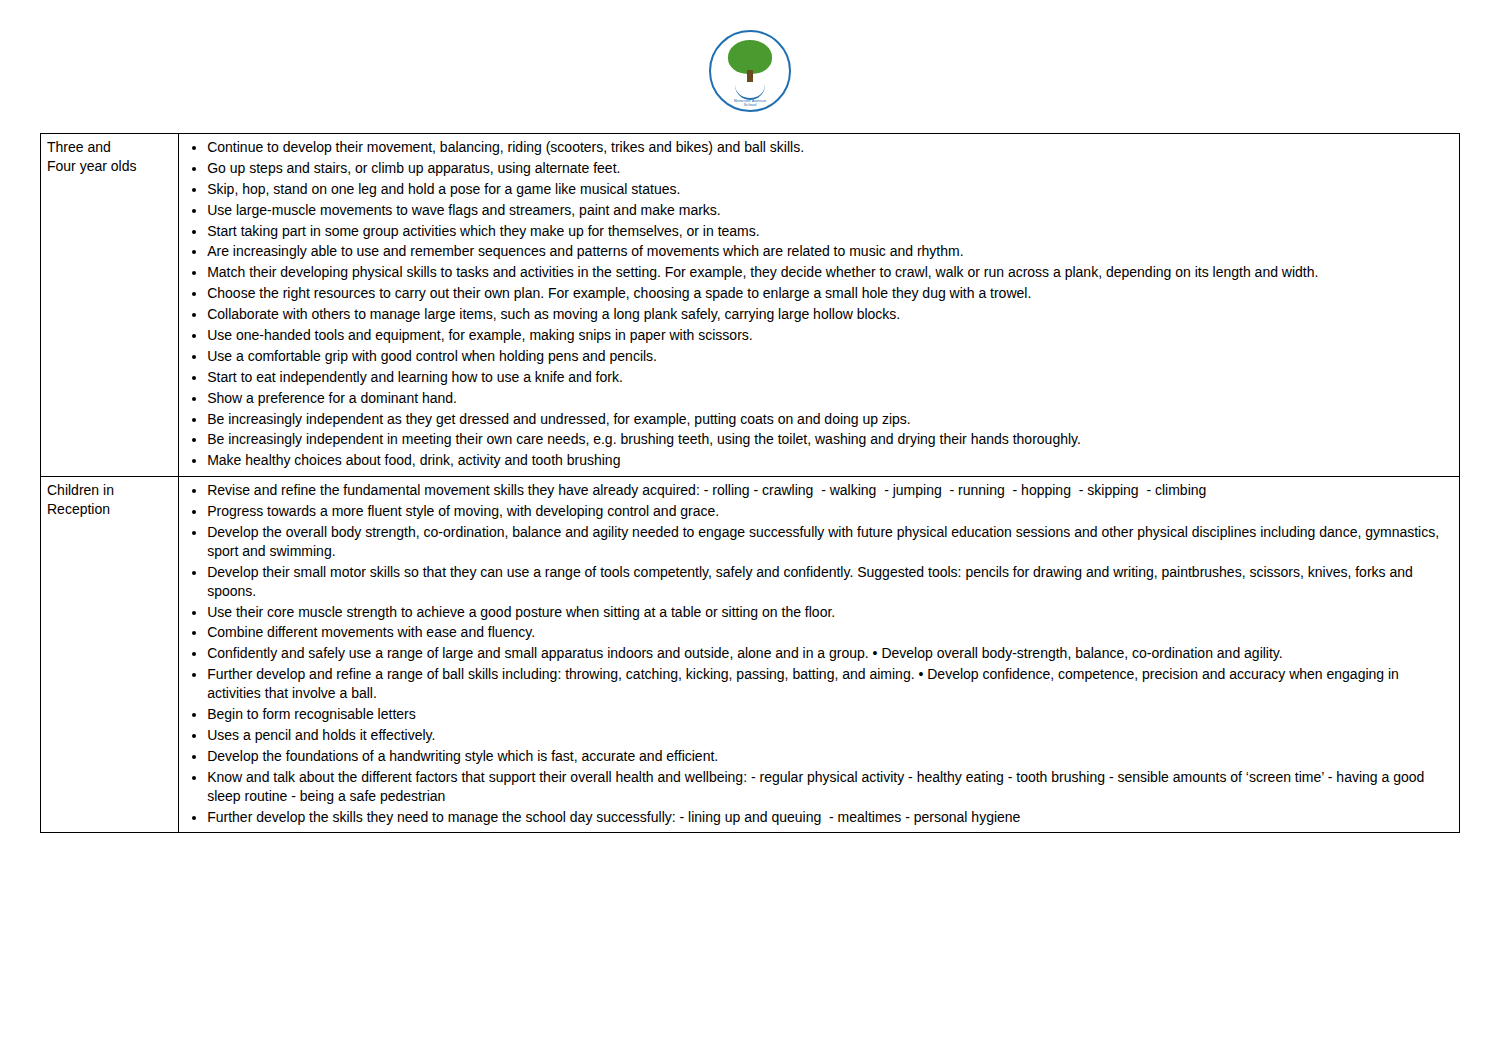Brewster Avenue
School
| Three and Four year olds | Continue to develop their movement, balancing, riding (scooters, trikes and bikes) and ball skills. Go up steps and stairs, or climb up apparatus, using alternate feet. Skip, hop, stand on one leg and hold a pose for a game like musical statues. Use large-muscle movements to wave flags and streamers, paint and make marks. Start taking part in some group activities which they make up for themselves, or in teams. Are increasingly able to use and remember sequences and patterns of movements which are related to music and rhythm. Match their developing physical skills to tasks and activities in the setting. For example, they decide whether to crawl, walk or run across a plank, depending on its length and width. Choose the right resources to carry out their own plan. For example, choosing a spade to enlarge a small hole they dug with a trowel. Collaborate with others to manage large items, such as moving a long plank safely, carrying large hollow blocks. Use one-handed tools and equipment, for example, making snips in paper with scissors. Use a comfortable grip with good control when holding pens and pencils. Start to eat independently and learning how to use a knife and fork. Show a preference for a dominant hand. Be increasingly independent as they get dressed and undressed, for example, putting coats on and doing up zips. Be increasingly independent in meeting their own care needs, e.g. brushing teeth, using the toilet, washing and drying their hands thoroughly. Make healthy choices about food, drink, activity and tooth brushing |
| Children in Reception | Revise and refine the fundamental movement skills they have already acquired: - rolling - crawling - walking - jumping - running - hopping - skipping - climbing Progress towards a more fluent style of moving, with developing control and grace. Develop the overall body strength, co-ordination, balance and agility needed to engage successfully with future physical education sessions and other physical disciplines including dance, gymnastics, sport and swimming. Develop their small motor skills so that they can use a range of tools competently, safely and confidently. Suggested tools: pencils for drawing and writing, paintbrushes, scissors, knives, forks and spoons. Use their core muscle strength to achieve a good posture when sitting at a table or sitting on the floor. Combine different movements with ease and fluency. Confidently and safely use a range of large and small apparatus indoors and outside, alone and in a group. • Develop overall body-strength, balance, co-ordination and agility. Further develop and refine a range of ball skills including: throwing, catching, kicking, passing, batting, and aiming. • Develop confidence, competence, precision and accuracy when engaging in activities that involve a ball. Begin to form recognisable letters Uses a pencil and holds it effectively. Develop the foundations of a handwriting style which is fast, accurate and efficient. Know and talk about the different factors that support their overall health and wellbeing: - regular physical activity - healthy eating - tooth brushing - sensible amounts of ‘screen time’ - having a good sleep routine - being a safe pedestrian Further develop the skills they need to manage the school day successfully: - lining up and queuing - mealtimes - personal hygiene |